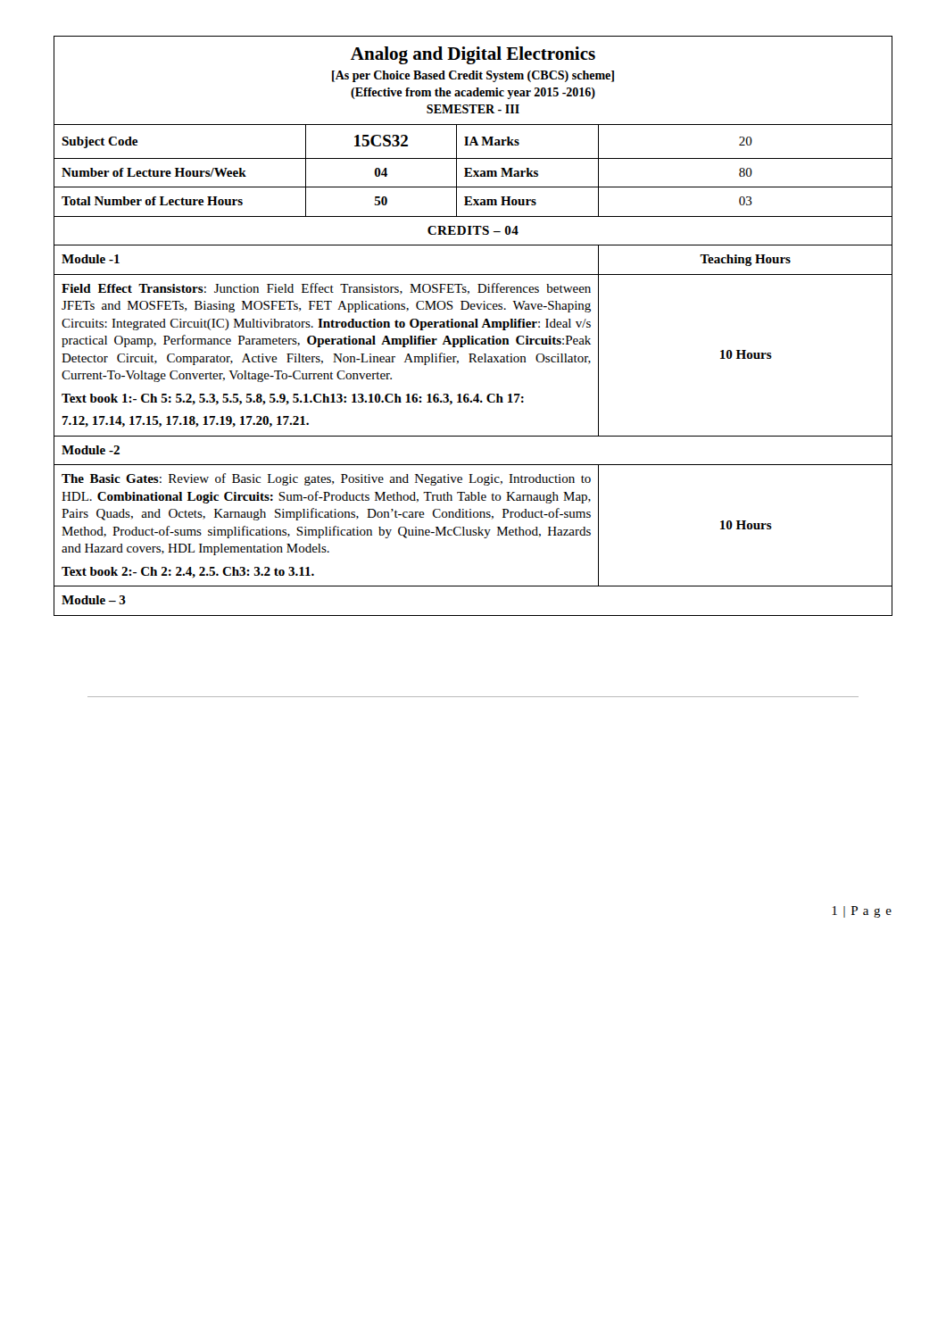| Analog and Digital Electronics [As per Choice Based Credit System (CBCS) scheme] (Effective from the academic year 2015 -2016) SEMESTER - III |
| Subject Code | 15CS32 | IA Marks | 20 |
| Number of Lecture Hours/Week | 04 | Exam Marks | 80 |
| Total Number of Lecture Hours | 50 | Exam Hours | 03 |
| CREDITS – 04 |
| Module -1 | Teaching Hours |
| Field Effect Transistors : Junction Field Effect Transistors, MOSFETs, Differences between JFETs and MOSFETs, Biasing MOSFETs, FET Applications, CMOS Devices. Wave-Shaping Circuits: Integrated Circuit(IC) Multivibrators. Introduction to Operational Amplifier : Ideal v/s practical Opamp, Performance Parameters, Operational Amplifier Application Circuits :Peak Detector Circuit, Comparator, Active Filters, Non-Linear Amplifier, Relaxation Oscillator, Current-To-Voltage Converter, Voltage-To-Current Converter. Text book 1:- Ch 5: 5.2, 5.3, 5.5, 5.8, 5.9, 5.1.Ch13: 13.10.Ch 16: 16.3, 16.4. Ch 17: 7.12, 17.14, 17.15, 17.18, 17.19, 17.20, 17.21. | 10 Hours |
| Module -2 |
| The Basic Gates : Review of Basic Logic gates, Positive and Negative Logic, Introduction to HDL. Combinational Logic Circuits: Sum-of-Products Method, Truth Table to Karnaugh Map, Pairs Quads, and Octets, Karnaugh Simplifications, Don’t-care Conditions, Product-of-sums Method, Product-of-sums simplifications, Simplification by Quine-McClusky Method, Hazards and Hazard covers, HDL Implementation Models. Text book 2:- Ch 2: 2.4, 2.5. Ch3: 3.2 to 3.11. | 10 Hours |
| Module – 3 |
1 | P a g e